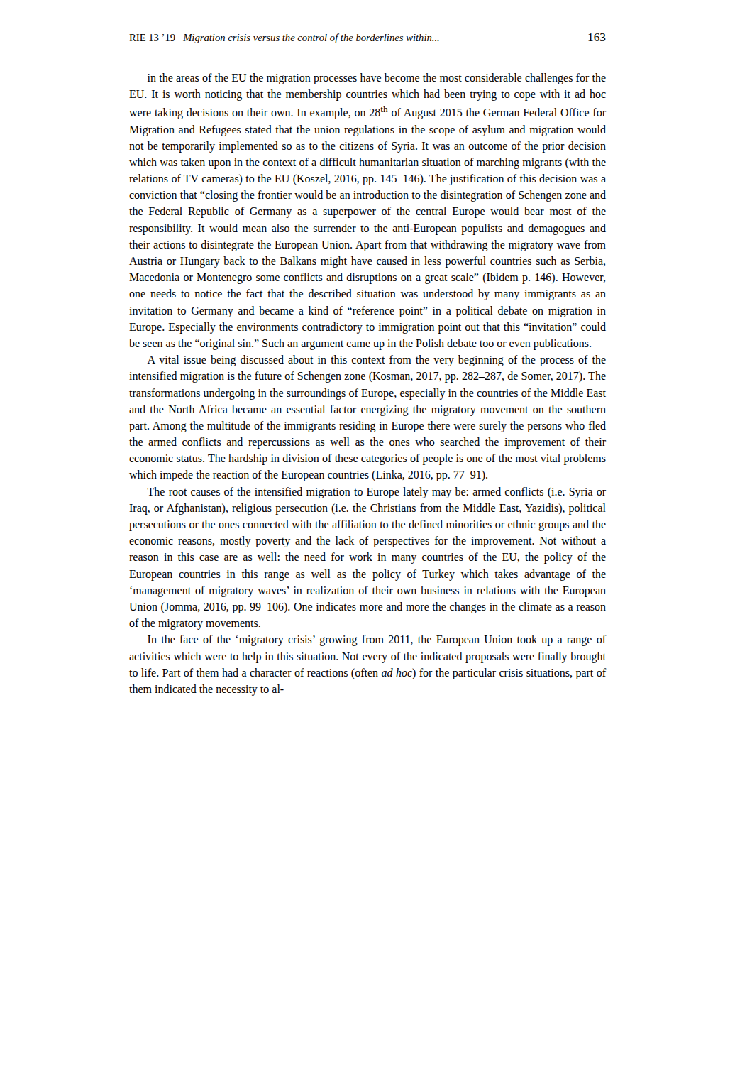RIE 13 ’19 Migration crisis versus the control of the borderlines within... 163
in the areas of the EU the migration processes have become the most considerable challenges for the EU. It is worth noticing that the membership countries which had been trying to cope with it ad hoc were taking decisions on their own. In example, on 28th of August 2015 the German Federal Office for Migration and Refugees stated that the union regulations in the scope of asylum and migration would not be temporarily implemented so as to the citizens of Syria. It was an outcome of the prior decision which was taken upon in the context of a difficult humanitarian situation of marching migrants (with the relations of TV cameras) to the EU (Koszel, 2016, pp. 145–146). The justification of this decision was a conviction that “closing the frontier would be an introduction to the disintegration of Schengen zone and the Federal Republic of Germany as a superpower of the central Europe would bear most of the responsibility. It would mean also the surrender to the anti-European populists and demagogues and their actions to disintegrate the European Union. Apart from that withdrawing the migratory wave from Austria or Hungary back to the Balkans might have caused in less powerful countries such as Serbia, Macedonia or Montenegro some conflicts and disruptions on a great scale” (Ibidem p. 146). However, one needs to notice the fact that the described situation was understood by many immigrants as an invitation to Germany and became a kind of “reference point” in a political debate on migration in Europe. Especially the environments contradictory to immigration point out that this “invitation” could be seen as the “original sin.” Such an argument came up in the Polish debate too or even publications.
A vital issue being discussed about in this context from the very beginning of the process of the intensified migration is the future of Schengen zone (Kosman, 2017, pp. 282–287, de Somer, 2017). The transformations undergoing in the surroundings of Europe, especially in the countries of the Middle East and the North Africa became an essential factor energizing the migratory movement on the southern part. Among the multitude of the immigrants residing in Europe there were surely the persons who fled the armed conflicts and repercussions as well as the ones who searched the improvement of their economic status. The hardship in division of these categories of people is one of the most vital problems which impede the reaction of the European countries (Linka, 2016, pp. 77–91).
The root causes of the intensified migration to Europe lately may be: armed conflicts (i.e. Syria or Iraq, or Afghanistan), religious persecution (i.e. the Christians from the Middle East, Yazidis), political persecutions or the ones connected with the affiliation to the defined minorities or ethnic groups and the economic reasons, mostly poverty and the lack of perspectives for the improvement. Not without a reason in this case are as well: the need for work in many countries of the EU, the policy of the European countries in this range as well as the policy of Turkey which takes advantage of the ‘management of migratory waves’ in realization of their own business in relations with the European Union (Jomma, 2016, pp. 99–106). One indicates more and more the changes in the climate as a reason of the migratory movements.
In the face of the ‘migratory crisis’ growing from 2011, the European Union took up a range of activities which were to help in this situation. Not every of the indicated proposals were finally brought to life. Part of them had a character of reactions (often ad hoc) for the particular crisis situations, part of them indicated the necessity to al-